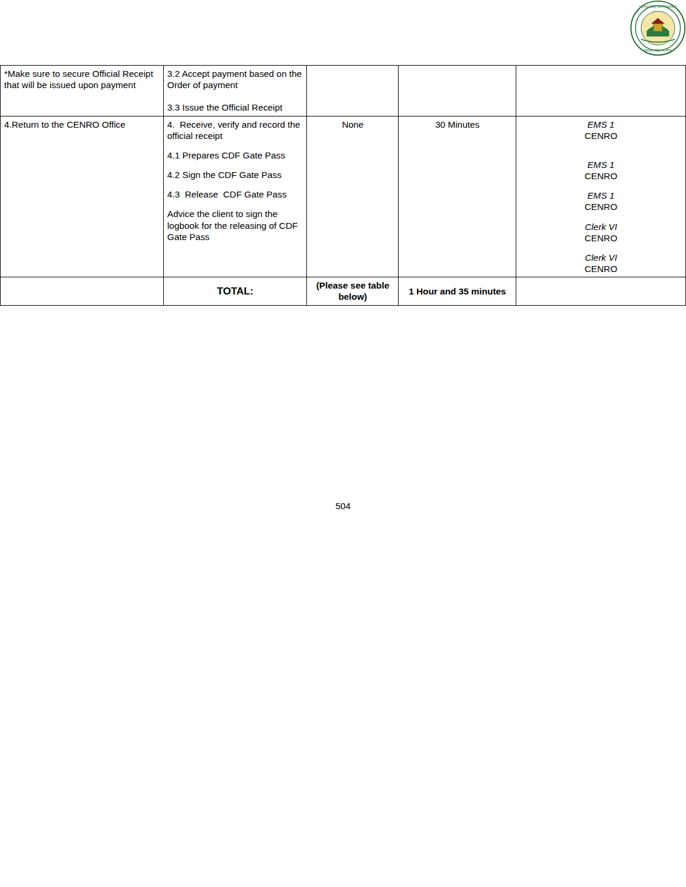LUNGSOD NG PANABO DAVAO DEL NORTE
| *Make sure to secure Official Receipt that will be issued upon payment | 3.2 Accept payment based on the Order of payment 3.3 Issue the Official Receipt | | | |
| 4.Return to the CENRO Office | 4. Receive, verify and record the official receipt 4.1 Prepares CDF Gate Pass 4.2 Sign the CDF Gate Pass 4.3 Release CDF Gate Pass Advice the client to sign the logbook for the releasing of CDF Gate Pass | None | 30 Minutes | EMS 1 CENRO EMS 1 CENRO EMS 1 CENRO Clerk VI CENRO Clerk VI CENRO |
| | TOTAL: | (Please see table below) | 1 Hour and 35 minutes | |
504